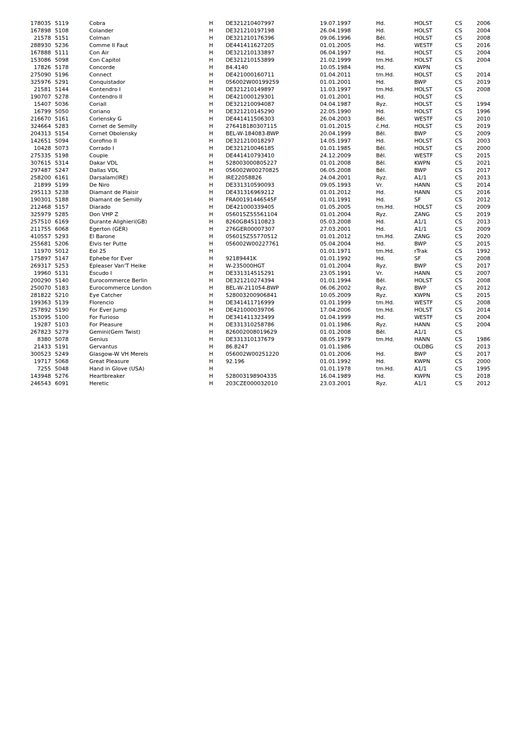| 178035 | 5119 | Cobra | H | DE321210407997 | 19.07.1997 | Hd. | HOLST | CS | 2006 |
| 167898 | 5108 | Colander | H | DE321210197198 | 26.04.1998 | Hd. | HOLST | CS | 2004 |
| 21578 | 5151 | Colman | H | DE321210176396 | 09.06.1996 | Běl. | HOLST | CS | 2008 |
| 288930 | 5236 | Comme Il Faut | H | DE441411627205 | 01.01.2005 | Hd. | WESTF | CS | 2016 |
| 167888 | 5111 | Con Air | H | DE321210133897 | 06.04.1997 | Hd. | HOLST | CS | 2004 |
| 153086 | 5098 | Con Capitol | H | DE321210153899 | 21.02.1999 | tm.Hd. | HOLST | CS | 2004 |
| 17826 | 5178 | Concorde | H | 84.4140 | 10.05.1984 | Hd. | KWPN | CS | |
| 275090 | 5196 | Connect | H | DE421000160711 | 01.04.2011 | tm.Hd. | HOLST | CS | 2014 |
| 325976 | 5291 | Conquistador | H | 056002W00199259 | 01.01.2001 | Hd. | BWP | CS | 2019 |
| 21581 | 5144 | Contendro I | H | DE321210149897 | 11.03.1997 | tm.Hd. | HOLST | CS | 2008 |
| 190707 | 5278 | Contendro II | H | DE421000129301 | 01.01.2001 | Hd. | HOLST | CS | |
| 15407 | 5036 | Coriall | H | DE321210094087 | 04.04.1987 | Ryz. | HOLST | CS | 1994 |
| 16799 | 5050 | Coriano | H | DE321210145290 | 22.05.1990 | Hd. | HOLST | CS | 1996 |
| 216670 | 5161 | Corlensky G | H | DE441411506303 | 26.04.2003 | Běl. | WESTF | CS | 2010 |
| 324664 | 5283 | Cornet de Semilly | H | 276418180307115 | 01.01.2015 | č.Hd. | HOLST | CS | 2019 |
| 204313 | 5154 | Cornet Obolensky | H | BEL-W-184083-BWP | 20.04.1999 | Běl. | BWP | CS | 2009 |
| 142651 | 5094 | Corofino II | H | DE321210018297 | 14.05.1997 | Hd. | HOLST | CS | 2003 |
| 10428 | 5073 | Corrado I | H | DE321210046185 | 01.01.1985 | Běl. | HOLST | CS | 2000 |
| 275335 | 5198 | Coupie | H | DE441410793410 | 24.12.2009 | Běl. | WESTF | CS | 2015 |
| 307615 | 5314 | Dakar VDL | H | 528003000805227 | 01.01.2008 | Běl. | KWPN | CS | 2021 |
| 297487 | 5247 | Dallas VDL | H | 056002W00270825 | 06.05.2008 | Běl. | BWP | CS | 2017 |
| 258200 | 6161 | Darsalam(IRE) | H | IRE22058826 | 24.04.2001 | Ryz. | A1/1 | CS | 2013 |
| 21899 | 5199 | De Niro | H | DE331310590093 | 09.05.1993 | Vr. | HANN | CS | 2014 |
| 295113 | 5238 | Diamant de Plaisir | H | DE431316969212 | 01.01.2012 | Hd. | HANN | CS | 2016 |
| 190301 | 5188 | Diamant de Semilly | H | FRA00191446545F | 01.01.1991 | Hd. | SF | CS | 2012 |
| 212468 | 5157 | Diarado | H | DE421000339405 | 01.05.2005 | tm.Hd. | HOLST | CS | 2009 |
| 325979 | 5285 | Don VHP Z | H | 056015Z55561104 | 01.01.2004 | Ryz. | ZANG | CS | 2019 |
| 257510 | 6169 | Durante Alighieri(GB) | H | 8260GB45110823 | 05.03.2008 | Hd. | A1/1 | CS | 2013 |
| 211755 | 6068 | Egerton (GER) | H | 276GER00007307 | 27.03.2001 | Hd. | A1/1 | CS | 2009 |
| 410557 | 5293 | El Barone | H | 056015Z55770512 | 01.01.2012 | tm.Hd. | ZANG | CS | 2020 |
| 255681 | 5206 | Elvis ter Putte | H | 056002W00227761 | 05.04.2004 | Hd. | BWP | CS | 2015 |
| 11970 | 5012 | Eol 25 | H | | 01.01.1971 | tm.Hd. | rTrak | CS | 1992 |
| 175897 | 5147 | Ephebe for Ever | H | 92189441K | 01.01.1992 | Hd. | SF | CS | 2008 |
| 269317 | 5253 | Epleaser Van'T Heike | H | W-235000HGT | 01.01.2004 | Ryz. | BWP | CS | 2017 |
| 19960 | 5131 | Escudo I | H | DE331314515291 | 23.05.1991 | Vr. | HANN | CS | 2007 |
| 200290 | 5140 | Eurocommerce Berlin | H | DE321210274394 | 01.01.1994 | Běl. | HOLST | CS | 2008 |
| 250070 | 5183 | Eurocommerce London | H | BEL-W-211054-BWP | 06.06.2002 | Ryz. | BWP | CS | 2012 |
| 281822 | 5210 | Eye Catcher | H | 528003200906841 | 10.05.2009 | Ryz. | KWPN | CS | 2015 |
| 199363 | 5139 | Florencio | H | DE341411716999 | 01.01.1999 | tm.Hd. | WESTF | CS | 2008 |
| 257892 | 5190 | For Ever Jump | H | DE421000039706 | 17.04.2006 | tm.Hd. | HOLST | CS | 2014 |
| 153095 | 5100 | For Furioso | H | DE341411323499 | 01.04.1999 | Hd. | WESTF | CS | 2004 |
| 19287 | 5103 | For Pleasure | H | DE331310258786 | 01.01.1986 | Ryz. | HANN | CS | 2004 |
| 267823 | 5279 | Gemini(Gem Twist) | H | 826002008019629 | 01.01.2008 | Běl. | A1/1 | CS | |
| 8380 | 5078 | Genius | H | DE331310137679 | 08.05.1979 | tm.Hd. | HANN | CS | 1986 |
| 21433 | 5191 | Gervantus | H | 86.8247 | 01.01.1986 | | OLDBG | CS | 2013 |
| 300523 | 5249 | Glasgow-W VH Merels | H | 056002W00251220 | 01.01.2006 | Hd. | BWP | CS | 2017 |
| 19717 | 5068 | Great Pleasure | H | 92.196 | 01.01.1992 | Hd. | KWPN | CS | 2000 |
| 7255 | 5048 | Hand in Glove (USA) | H | | 01.01.1978 | tm.Hd. | A1/1 | CS | 1995 |
| 143948 | 5276 | Heartbreaker | H | 528003198904335 | 16.04.1989 | Hd. | KWPN | CS | 2018 |
| 246543 | 6091 | Heretic | H | 203CZE000032010 | 23.03.2001 | Ryz. | A1/1 | CS | 2012 |